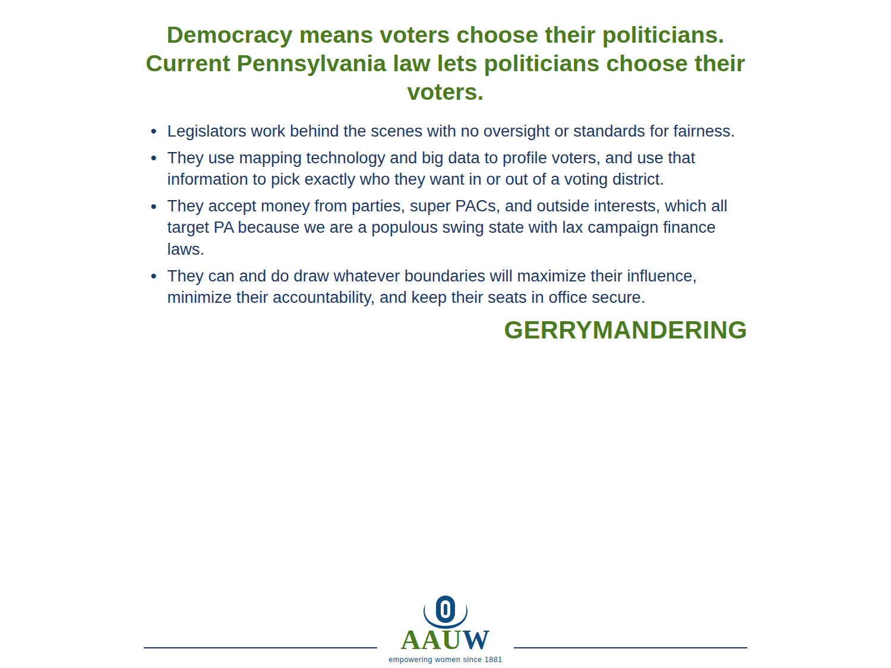Democracy means voters choose their politicians.
Current Pennsylvania law lets politicians choose their voters.
Legislators work behind the scenes with no oversight or standards for fairness.
They use mapping technology and big data to profile voters, and use that information to pick exactly who they want in or out of a voting district.
They accept money from parties, super PACs, and outside interests, which all target PA because we are a populous swing state with lax campaign finance laws.
They can and do draw whatever boundaries will maximize their influence, minimize their accountability, and keep their seats in office secure.
GERRYMANDERING
AAUW
empowering women since 1881